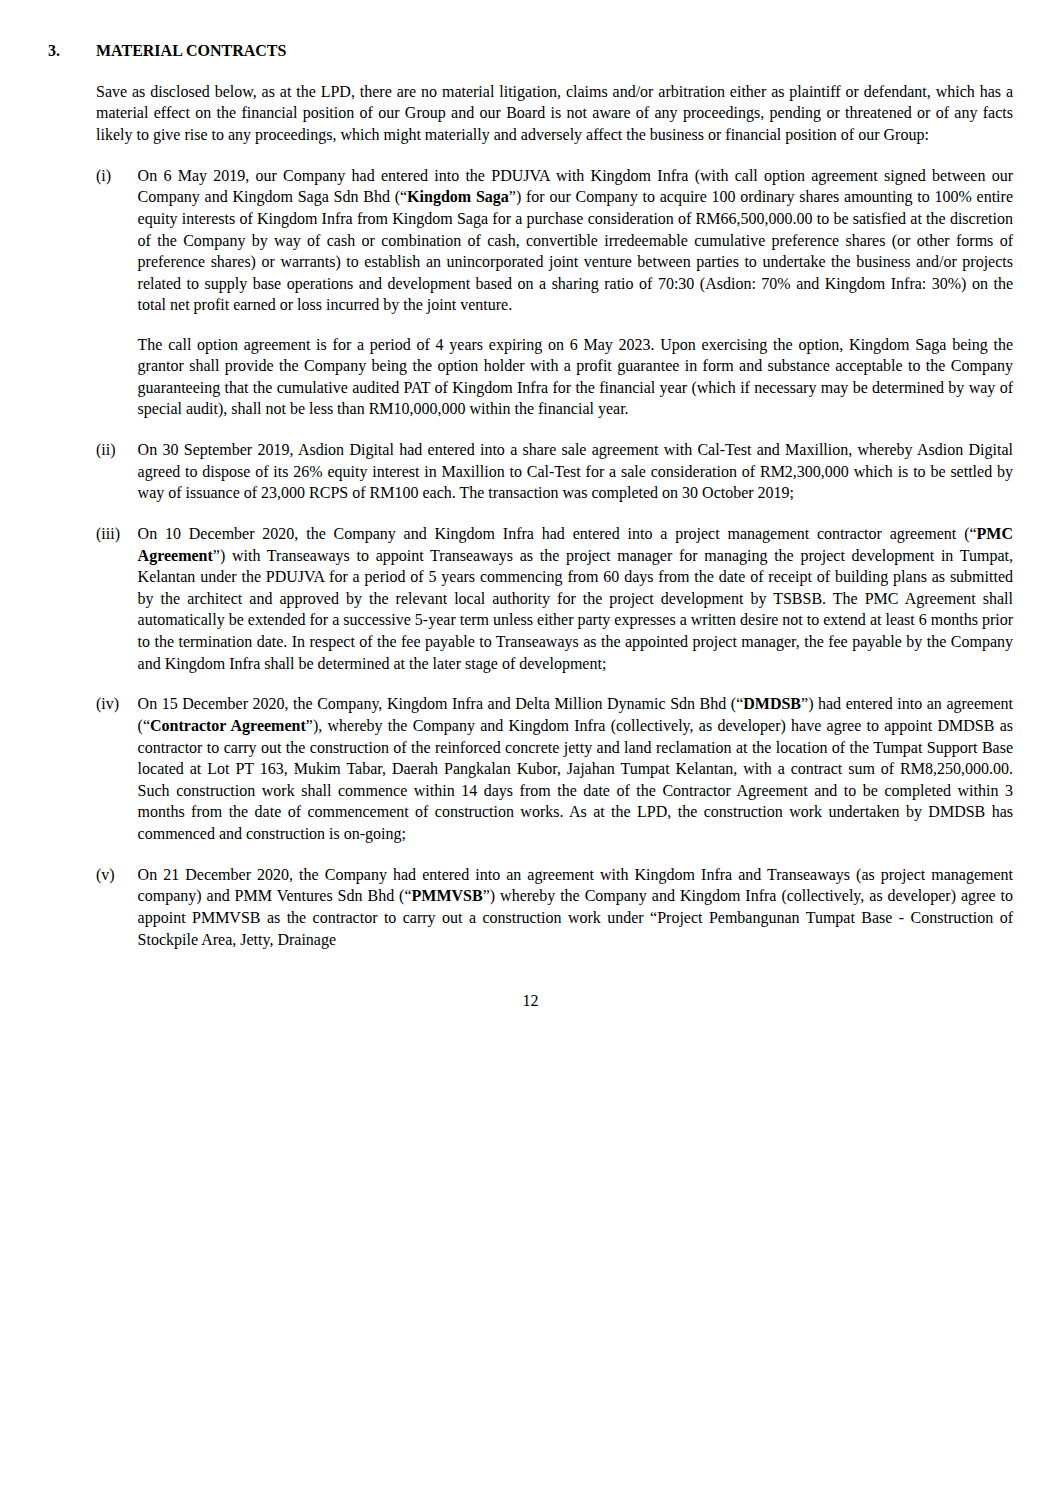3. MATERIAL CONTRACTS
Save as disclosed below, as at the LPD, there are no material litigation, claims and/or arbitration either as plaintiff or defendant, which has a material effect on the financial position of our Group and our Board is not aware of any proceedings, pending or threatened or of any facts likely to give rise to any proceedings, which might materially and adversely affect the business or financial position of our Group:
(i)
On 6 May 2019, our Company had entered into the PDUJVA with Kingdom Infra (with call option agreement signed between our Company and Kingdom Saga Sdn Bhd (“Kingdom Saga”) for our Company to acquire 100 ordinary shares amounting to 100% entire equity interests of Kingdom Infra from Kingdom Saga for a purchase consideration of RM66,500,000.00 to be satisfied at the discretion of the Company by way of cash or combination of cash, convertible irredeemable cumulative preference shares (or other forms of preference shares) or warrants) to establish an unincorporated joint venture between parties to undertake the business and/or projects related to supply base operations and development based on a sharing ratio of 70:30 (Asdion: 70% and Kingdom Infra: 30%) on the total net profit earned or loss incurred by the joint venture.
The call option agreement is for a period of 4 years expiring on 6 May 2023. Upon exercising the option, Kingdom Saga being the grantor shall provide the Company being the option holder with a profit guarantee in form and substance acceptable to the Company guaranteeing that the cumulative audited PAT of Kingdom Infra for the financial year (which if necessary may be determined by way of special audit), shall not be less than RM10,000,000 within the financial year.
(ii)
On 30 September 2019, Asdion Digital had entered into a share sale agreement with Cal-Test and Maxillion, whereby Asdion Digital agreed to dispose of its 26% equity interest in Maxillion to Cal-Test for a sale consideration of RM2,300,000 which is to be settled by way of issuance of 23,000 RCPS of RM100 each. The transaction was completed on 30 October 2019;
(iii)
On 10 December 2020, the Company and Kingdom Infra had entered into a project management contractor agreement (“PMC Agreement”) with Transeaways to appoint Transeaways as the project manager for managing the project development in Tumpat, Kelantan under the PDUJVA for a period of 5 years commencing from 60 days from the date of receipt of building plans as submitted by the architect and approved by the relevant local authority for the project development by TSBSB. The PMC Agreement shall automatically be extended for a successive 5-year term unless either party expresses a written desire not to extend at least 6 months prior to the termination date. In respect of the fee payable to Transeaways as the appointed project manager, the fee payable by the Company and Kingdom Infra shall be determined at the later stage of development;
(iv)
On 15 December 2020, the Company, Kingdom Infra and Delta Million Dynamic Sdn Bhd (“DMDSB”) had entered into an agreement (“Contractor Agreement”), whereby the Company and Kingdom Infra (collectively, as developer) have agree to appoint DMDSB as contractor to carry out the construction of the reinforced concrete jetty and land reclamation at the location of the Tumpat Support Base located at Lot PT 163, Mukim Tabar, Daerah Pangkalan Kubor, Jajahan Tumpat Kelantan, with a contract sum of RM8,250,000.00. Such construction work shall commence within 14 days from the date of the Contractor Agreement and to be completed within 3 months from the date of commencement of construction works. As at the LPD, the construction work undertaken by DMDSB has commenced and construction is on-going;
(v)
On 21 December 2020, the Company had entered into an agreement with Kingdom Infra and Transeaways (as project management company) and PMM Ventures Sdn Bhd (“PMMVSB”) whereby the Company and Kingdom Infra (collectively, as developer) agree to appoint PMMVSB as the contractor to carry out a construction work under “Project Pembangunan Tumpat Base - Construction of Stockpile Area, Jetty, Drainage
12